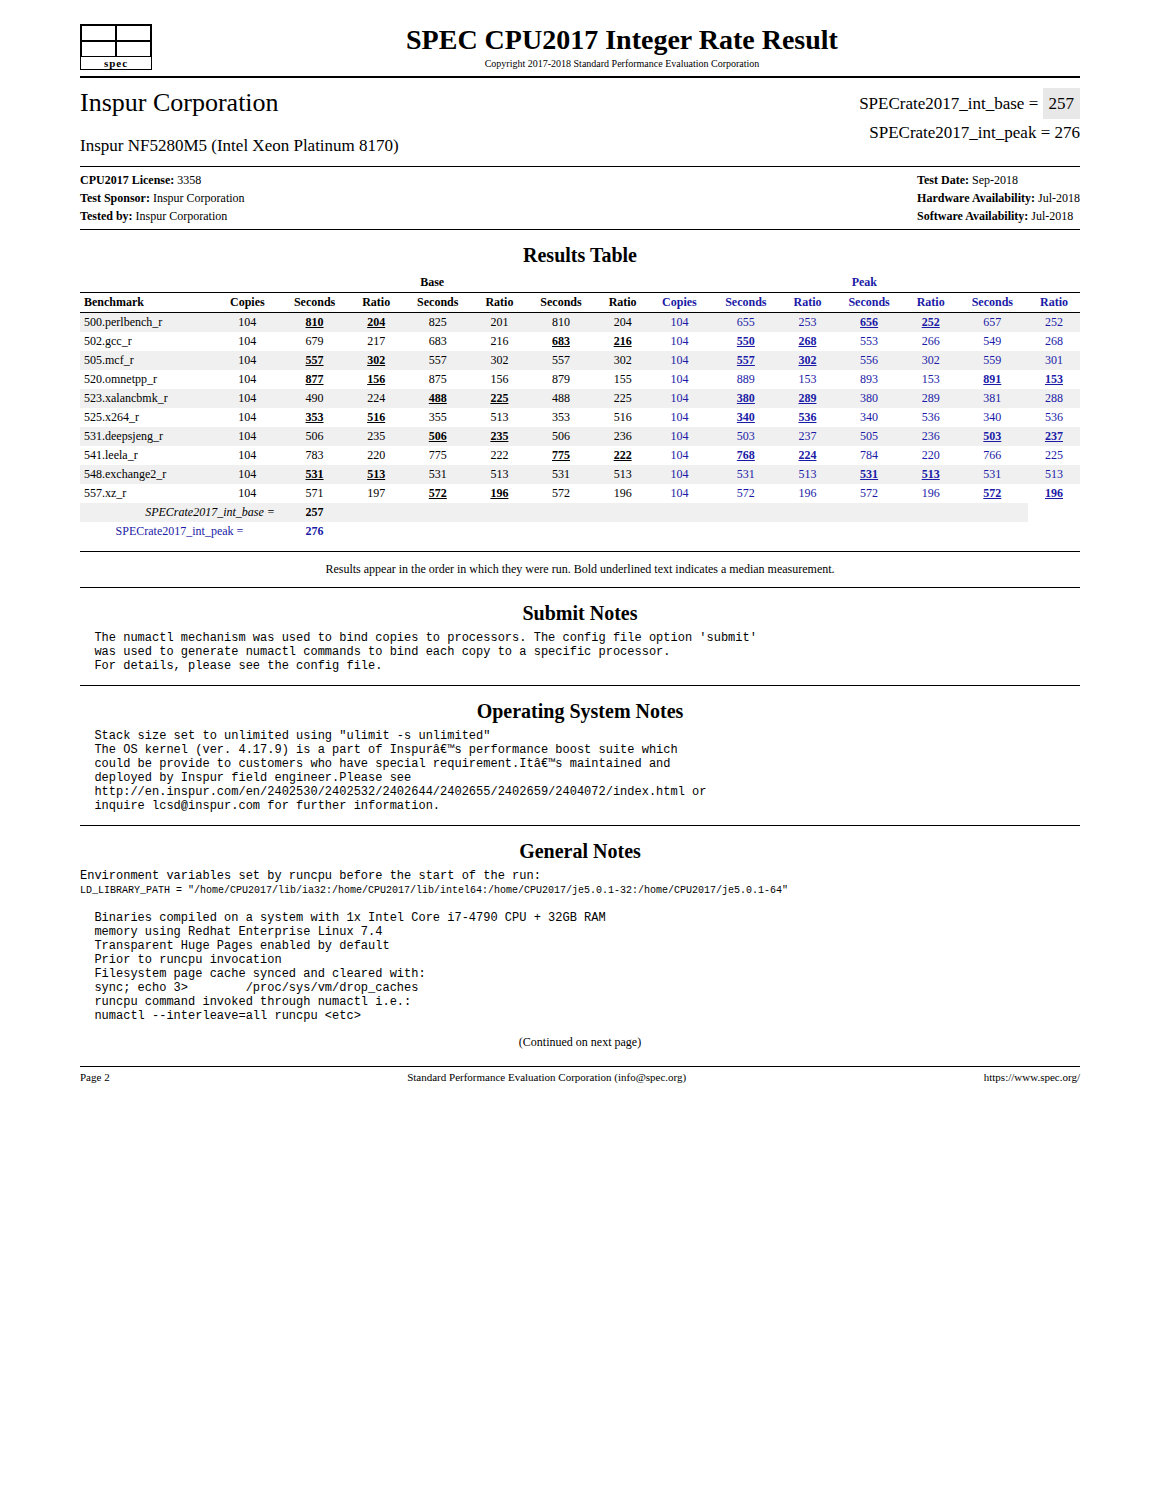spec
SPEC CPU2017 Integer Rate Result
Copyright 2017-2018 Standard Performance Evaluation Corporation
Inspur Corporation
Inspur NF5280M5 (Intel Xeon Platinum 8170)
SPECrate2017_int_base = 257
SPECrate2017_int_peak = 276
CPU2017 License: 3358
Test Sponsor: Inspur Corporation
Tested by: Inspur Corporation
Test Date: Sep-2018
Hardware Availability: Jul-2018
Software Availability: Jul-2018
Results Table
| | Base | Peak |
| --- | --- | --- |
| Benchmark | Copies | Seconds | Ratio | Seconds | Ratio | Seconds | Ratio | Copies | Seconds | Ratio | Seconds | Ratio | Seconds | Ratio |
| 500.perlbench_r | 104 | 810 | 204 | 825 | 201 | 810 | 204 | 104 | 655 | 253 | 656 | 252 | 657 | 252 |
| 502.gcc_r | 104 | 679 | 217 | 683 | 216 | 683 | 216 | 104 | 550 | 268 | 553 | 266 | 549 | 268 |
| 505.mcf_r | 104 | 557 | 302 | 557 | 302 | 557 | 302 | 104 | 557 | 302 | 556 | 302 | 559 | 301 |
| 520.omnetpp_r | 104 | 877 | 156 | 875 | 156 | 879 | 155 | 104 | 889 | 153 | 893 | 153 | 891 | 153 |
| 523.xalancbmk_r | 104 | 490 | 224 | 488 | 225 | 488 | 225 | 104 | 380 | 289 | 380 | 289 | 381 | 288 |
| 525.x264_r | 104 | 353 | 516 | 355 | 513 | 353 | 516 | 104 | 340 | 536 | 340 | 536 | 340 | 536 |
| 531.deepsjeng_r | 104 | 506 | 235 | 506 | 235 | 506 | 236 | 104 | 503 | 237 | 505 | 236 | 503 | 237 |
| 541.leela_r | 104 | 783 | 220 | 775 | 222 | 775 | 222 | 104 | 768 | 224 | 784 | 220 | 766 | 225 |
| 548.exchange2_r | 104 | 531 | 513 | 531 | 513 | 531 | 513 | 104 | 531 | 513 | 531 | 513 | 531 | 513 |
| 557.xz_r | 104 | 571 | 197 | 572 | 196 | 572 | 196 | 104 | 572 | 196 | 572 | 196 | 572 | 196 |
| SPECrate2017_int_base = | 257 | |
| SPECrate2017_int_peak = | 276 | |
Results appear in the order in which they were run. Bold underlined text indicates a median measurement.
Submit Notes
  The numactl mechanism was used to bind copies to processors. The config file option 'submit'
  was used to generate numactl commands to bind each copy to a specific processor.
  For details, please see the config file.
Operating System Notes
  Stack size set to unlimited using "ulimit -s unlimited"
  The OS kernel (ver. 4.17.9) is a part of Inspurâ€™s performance boost suite which
  could be provide to customers who have special requirement.Itâ€™s maintained and
  deployed by Inspur field engineer.Please see
  http://en.inspur.com/en/2402530/2402532/2402644/2402655/2402659/2404072/index.html or
  inquire lcsd@inspur.com for further information.
General Notes
Environment variables set by runcpu before the start of the run:
LD_LIBRARY_PATH = "/home/CPU2017/lib/ia32:/home/CPU2017/lib/intel64:/home/CPU2017/je5.0.1-32:/home/CPU2017/je5.0.1-64"

  Binaries compiled on a system with 1x Intel Core i7-4790 CPU + 32GB RAM
  memory using Redhat Enterprise Linux 7.4
  Transparent Huge Pages enabled by default
  Prior to runcpu invocation
  Filesystem page cache synced and cleared with:
  sync; echo 3>        /proc/sys/vm/drop_caches
  runcpu command invoked through numactl i.e.:
  numactl --interleave=all runcpu <etc>
(Continued on next page)
Page 2
Standard Performance Evaluation Corporation (info@spec.org)
https://www.spec.org/